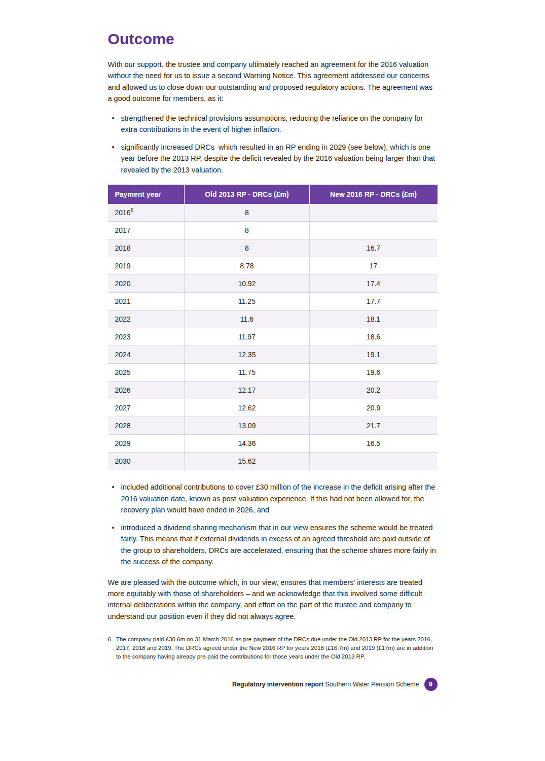Outcome
With our support, the trustee and company ultimately reached an agreement for the 2016 valuation without the need for us to issue a second Warning Notice. This agreement addressed our concerns and allowed us to close down our outstanding and proposed regulatory actions. The agreement was a good outcome for members, as it:
strengthened the technical provisions assumptions, reducing the reliance on the company for extra contributions in the event of higher inflation.
significantly increased DRCs which resulted in an RP ending in 2029 (see below), which is one year before the 2013 RP, despite the deficit revealed by the 2016 valuation being larger than that revealed by the 2013 valuation.
| Payment year | Old 2013 RP - DRCs (£m) | New 2016 RP - DRCs (£m) |
| --- | --- | --- |
| 2016 6 | 8 | |
| 2017 | 8 | |
| 2018 | 8 | 16.7 |
| 2019 | 8.78 | 17 |
| 2020 | 10.92 | 17.4 |
| 2021 | 11.25 | 17.7 |
| 2022 | 11.6 | 18.1 |
| 2023 | 11.97 | 18.6 |
| 2024 | 12.35 | 19.1 |
| 2025 | 11.75 | 19.6 |
| 2026 | 12.17 | 20.2 |
| 2027 | 12.62 | 20.9 |
| 2028 | 13.09 | 21.7 |
| 2029 | 14.36 | 16.5 |
| 2030 | 15.62 | |
included additional contributions to cover £30 million of the increase in the deficit arising after the 2016 valuation date, known as post-valuation experience. If this had not been allowed for, the recovery plan would have ended in 2026, and
introduced a dividend sharing mechanism that in our view ensures the scheme would be treated fairly. This means that if external dividends in excess of an agreed threshold are paid outside of the group to shareholders, DRCs are accelerated, ensuring that the scheme shares more fairly in the success of the company.
We are pleased with the outcome which, in our view, ensures that members’ interests are treated more equitably with those of shareholders – and we acknowledge that this involved some difficult internal deliberations within the company, and effort on the part of the trustee and company to understand our position even if they did not always agree.
6 The company paid £30.6m on 31 March 2016 as pre-payment of the DRCs due under the Old 2013 RP for the years 2016, 2017, 2018 and 2019. The DRCs agreed under the New 2016 RP for years 2018 (£16.7m) and 2019 (£17m) are in addition to the company having already pre-paid the contributions for those years under the Old 2013 RP.
Regulatory intervention report Southern Water Pension Scheme 9